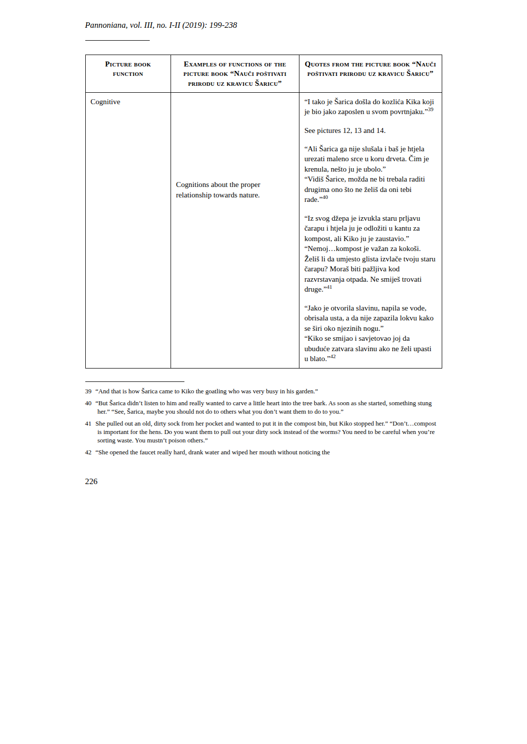Pannoniana, vol. III, no. I-II (2019): 199-238
| Picture book function | Examples of functions of the picture book “Nauči poštivati prirodu uz kravicu Šaricu” | Quotes from the picture book “Nauči poštivati prirodu uz kravicu Šaricu” |
| --- | --- | --- |
| Cognitive | Cognitions about the proper relationship towards nature. | “I tako je Šarica došla do kozlića Kika koji je bio jako zaposlen u svom povrtnjaku.” 39 See pictures 12, 13 and 14. “Ali Šarica ga nije slušala i baš je htjela urezati maleno srce u koru drveta. Čim je krenula, nešto ju je ubolo.” “Vidiš Šarice, možda ne bi trebala raditi drugima ono što ne želiš da oni tebi rade.” 40 “Iz svog džepa je izvukla staru prljavu čarapu i htjela ju je odložiti u kantu za kompost, ali Kiko ju je zaustavio.” “Nemoj…kompost je važan za kokoši. Želiš li da umjesto glista izvlače tvoju staru čarapu? Moraš biti pažljiva kod razvrstavanja otpada. Ne smiješ trovati druge.” 41 “Jako je otvorila slavinu, napila se vode, obrisala usta, a da nije zapazila lokvu kako se širi oko njezinih nogu.” “Kiko se smijao i savjetovao joj da ubuduće zatvara slavinu ako ne želi upasti u blato.” 42 |
39“And that is how Šarica came to Kiko the goatling who was very busy in his garden.”
40“But Šarica didn’t listen to him and really wanted to carve a little heart into the tree bark. As soon as she started, something stung her.” “See, Šarica, maybe you should not do to others what you don’t want them to do to you.”
41 She pulled out an old, dirty sock from her pocket and wanted to put it in the compost bin, but Kiko stopped her.” “Don’t…compost is important for the hens. Do you want them to pull out your dirty sock instead of the worms? You need to be careful when you’re sorting waste. You mustn’t poison others.”
42“She opened the faucet really hard, drank water and wiped her mouth without noticing the
226